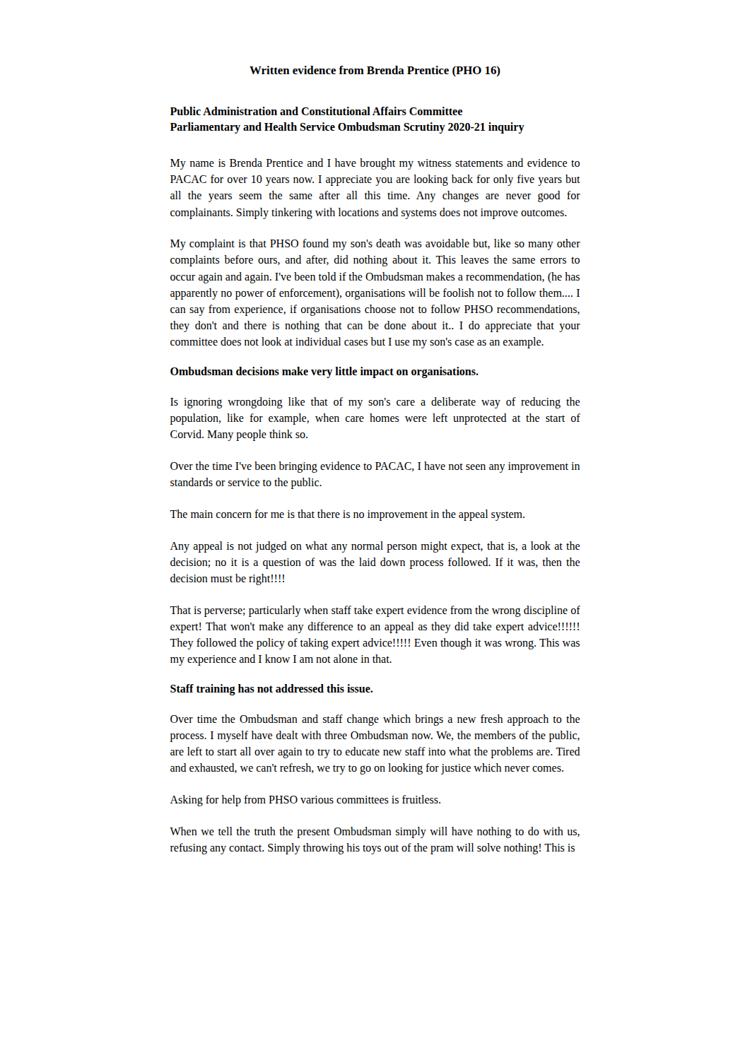Written evidence from Brenda Prentice (PHO 16)
Public Administration and Constitutional Affairs Committee
Parliamentary and Health Service Ombudsman Scrutiny 2020-21 inquiry
My name is Brenda Prentice and I have brought my witness statements and evidence to PACAC for over 10 years now. I appreciate you are looking back for only five years but all the years seem the same after all this time. Any changes are never good for complainants. Simply tinkering with locations and systems does not improve outcomes.
My complaint is that PHSO found my son's death was avoidable but, like so many other complaints before ours, and after, did nothing about it. This leaves the same errors to occur again and again. I've been told if the Ombudsman makes a recommendation, (he has apparently no power of enforcement), organisations will be foolish not to follow them.... I can say from experience, if organisations choose not to follow PHSO recommendations, they don't and there is nothing that can be done about it.. I do appreciate that your committee does not look at individual cases but I use my son's case as an example.
Ombudsman decisions make very little impact on organisations.
Is ignoring wrongdoing like that of my son's care a deliberate way of reducing the population, like for example, when care homes were left unprotected at the start of Corvid. Many people think so.
Over the time I've been bringing evidence to PACAC, I have not seen any improvement in standards or service to the public.
The main concern for me is that there is no improvement in the appeal system.
Any appeal is not judged on what any normal person might expect, that is, a look at the decision; no it is a question of was the laid down process followed. If it was, then the decision must be right!!!!
That is perverse; particularly when staff take expert evidence from the wrong discipline of expert! That won't make any difference to an appeal as they did take expert advice!!!!!! They followed the policy of taking expert advice!!!!! Even though it was wrong. This was my experience and I know I am not alone in that.
Staff training has not addressed this issue.
Over time the Ombudsman and staff change which brings a new fresh approach to the process. I myself have dealt with three Ombudsman now. We, the members of the public, are left to start all over again to try to educate new staff into what the problems are. Tired and exhausted, we can't refresh, we try to go on looking for justice which never comes.
Asking for help from PHSO various committees is fruitless.
When we tell the truth the present Ombudsman simply will have nothing to do with us, refusing any contact. Simply throwing his toys out of the pram will solve nothing! This is